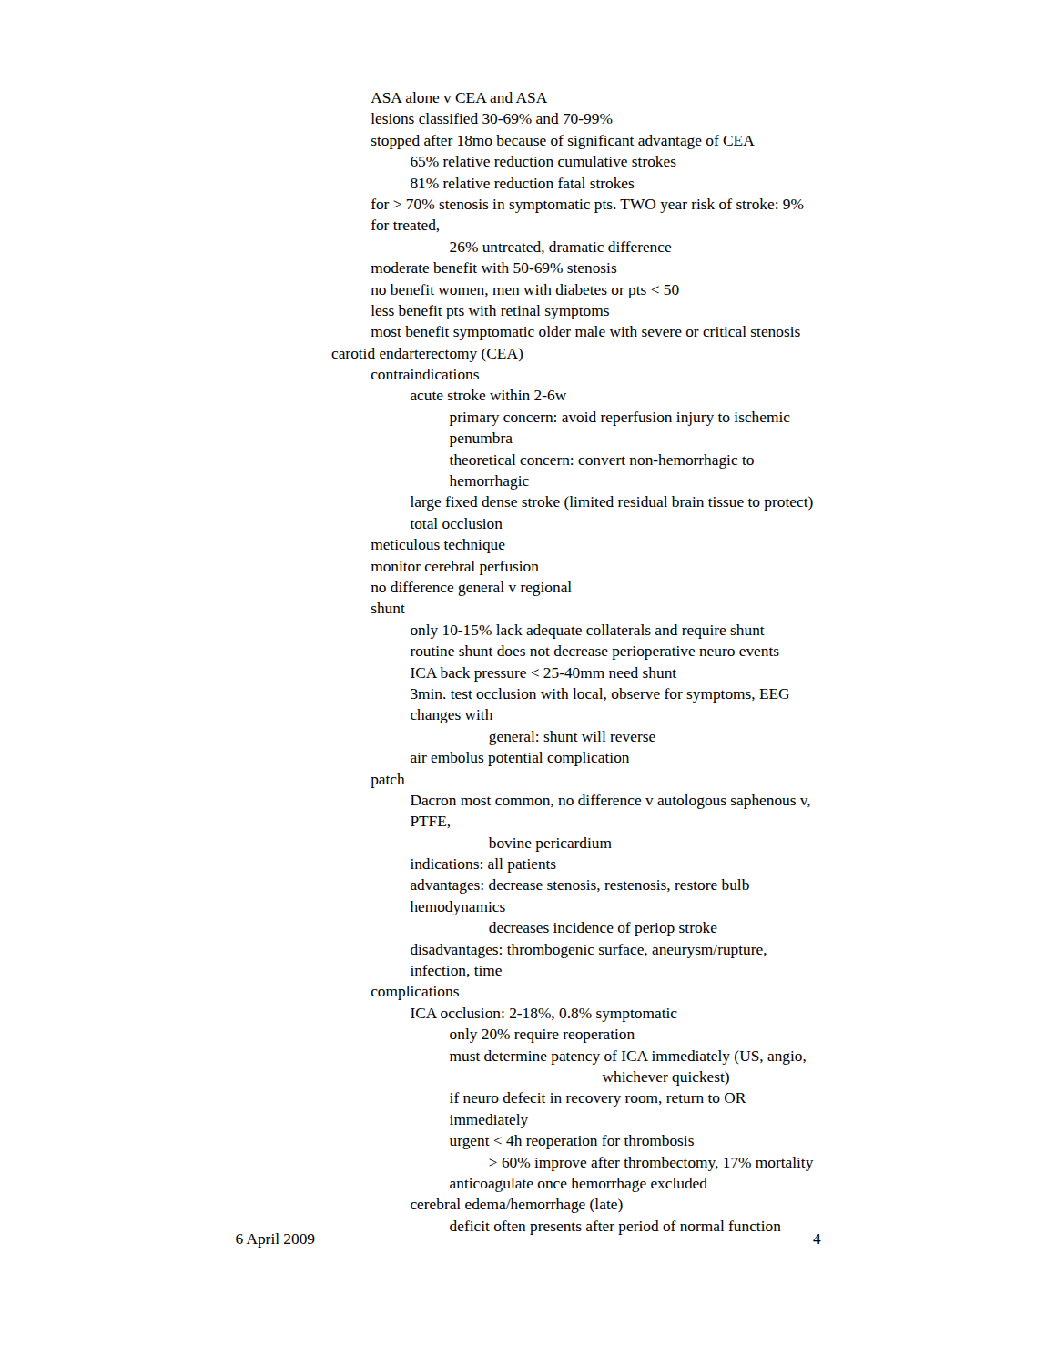ASA alone v CEA and ASA
lesions classified 30-69% and 70-99%
stopped after 18mo because of significant advantage of CEA
65% relative reduction cumulative strokes
81% relative reduction fatal strokes
for > 70% stenosis in symptomatic pts. TWO year risk of stroke: 9% for treated,
26% untreated, dramatic difference
moderate benefit with 50-69% stenosis
no benefit women, men with diabetes or pts < 50
less benefit pts with retinal symptoms
most benefit symptomatic older male with severe or critical stenosis
carotid endarterectomy (CEA)
contraindications
acute stroke within 2-6w
primary concern: avoid reperfusion injury to ischemic penumbra
theoretical concern: convert non-hemorrhagic to hemorrhagic
large fixed dense stroke (limited residual brain tissue to protect)
total occlusion
meticulous technique
monitor cerebral perfusion
no difference general v regional
shunt
only 10-15% lack adequate collaterals and require shunt
routine shunt does not decrease perioperative neuro events
ICA back pressure < 25-40mm need shunt
3min. test occlusion with local, observe for symptoms, EEG changes with
general: shunt will reverse
air embolus potential complication
patch
Dacron most common, no difference v autologous saphenous v, PTFE,
bovine pericardium
indications: all patients
advantages: decrease stenosis, restenosis, restore bulb hemodynamics
decreases incidence of periop stroke
disadvantages: thrombogenic surface, aneurysm/rupture, infection, time
complications
ICA occlusion: 2-18%, 0.8% symptomatic
only 20% require reoperation
must determine patency of ICA immediately (US, angio,
whichever quickest)
if neuro defecit in recovery room, return to OR immediately
urgent < 4h reoperation for thrombosis
> 60% improve after thrombectomy, 17% mortality
anticoagulate once hemorrhage excluded
cerebral edema/hemorrhage (late)
deficit often presents after period of normal function
6 April 2009 4